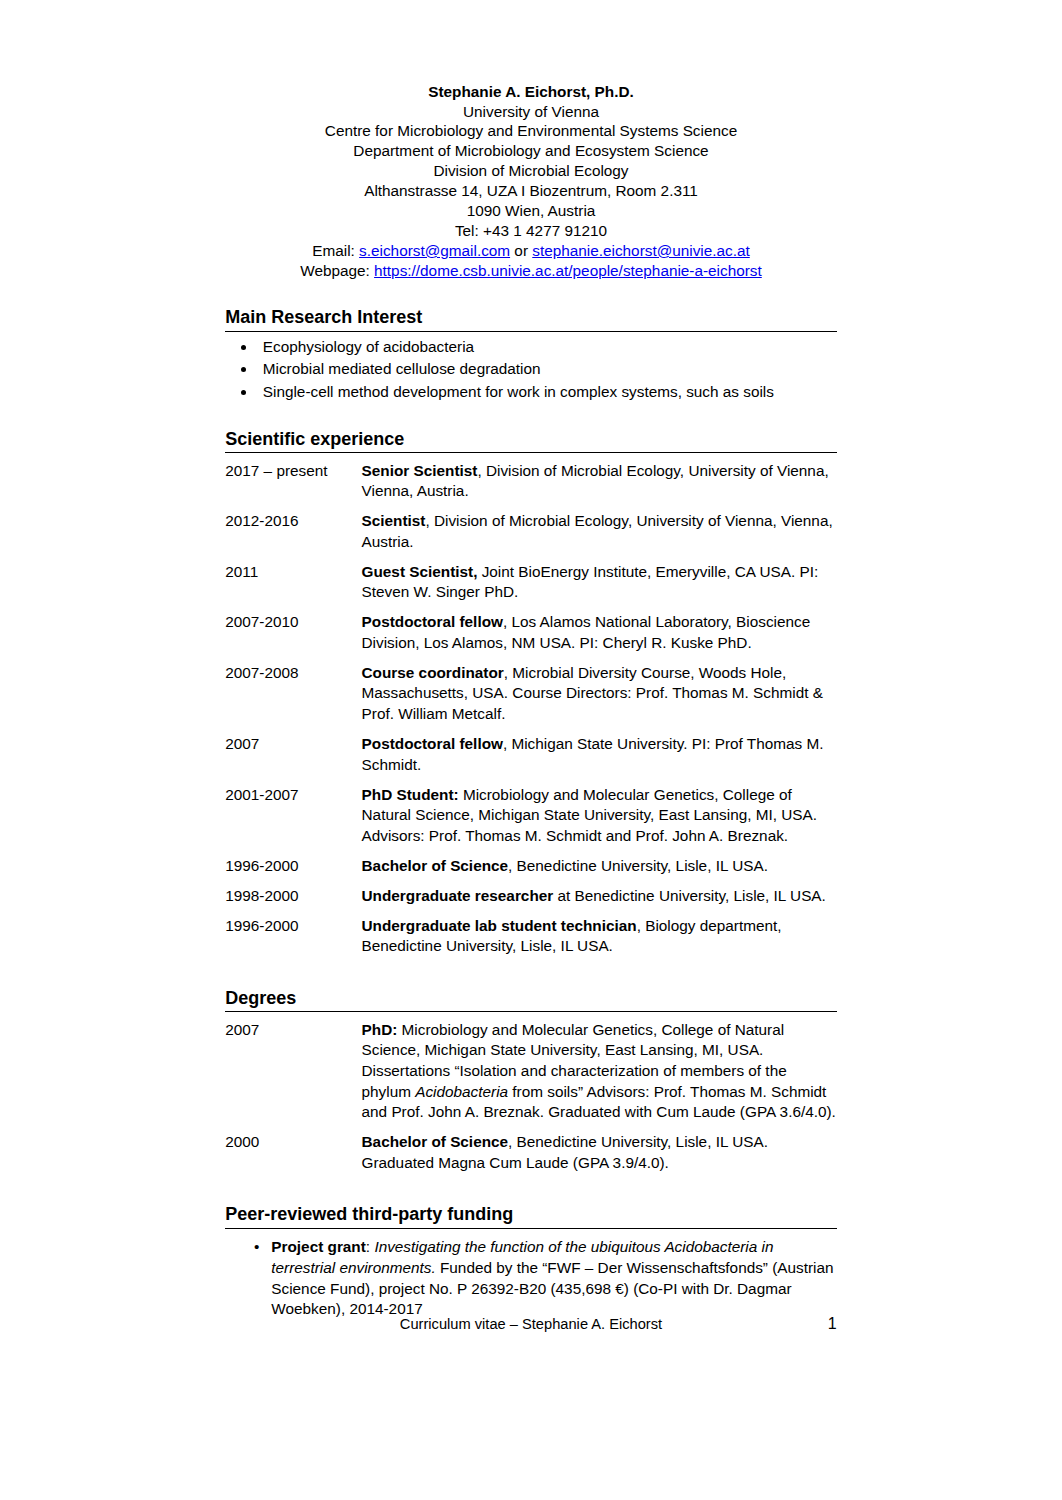Stephanie A. Eichorst, Ph.D.
University of Vienna
Centre for Microbiology and Environmental Systems Science
Department of Microbiology and Ecosystem Science
Division of Microbial Ecology
Althanstrasse 14, UZA I Biozentrum, Room 2.311
1090 Wien, Austria
Tel: +43 1 4277 91210
Email: s.eichorst@gmail.com or stephanie.eichorst@univie.ac.at
Webpage: https://dome.csb.univie.ac.at/people/stephanie-a-eichorst
Main Research Interest
Ecophysiology of acidobacteria
Microbial mediated cellulose degradation
Single-cell method development for work in complex systems, such as soils
Scientific experience
| 2017 – present | Senior Scientist , Division of Microbial Ecology, University of Vienna, Vienna, Austria. |
| 2012-2016 | Scientist , Division of Microbial Ecology, University of Vienna, Vienna, Austria. |
| 2011 | Guest Scientist, Joint BioEnergy Institute, Emeryville, CA USA. PI: Steven W. Singer PhD. |
| 2007-2010 | Postdoctoral fellow , Los Alamos National Laboratory, Bioscience Division, Los Alamos, NM USA. PI: Cheryl R. Kuske PhD. |
| 2007-2008 | Course coordinator , Microbial Diversity Course, Woods Hole, Massachusetts, USA. Course Directors: Prof. Thomas M. Schmidt & Prof. William Metcalf. |
| 2007 | Postdoctoral fellow , Michigan State University. PI: Prof Thomas M. Schmidt. |
| 2001-2007 | PhD Student: Microbiology and Molecular Genetics, College of Natural Science, Michigan State University, East Lansing, MI, USA. Advisors: Prof. Thomas M. Schmidt and Prof. John A. Breznak. |
| 1996-2000 | Bachelor of Science , Benedictine University, Lisle, IL USA. |
| 1998-2000 | Undergraduate researcher at Benedictine University, Lisle, IL USA. |
| 1996-2000 | Undergraduate lab student technician , Biology department, Benedictine University, Lisle, IL USA. |
Degrees
| 2007 | PhD: Microbiology and Molecular Genetics, College of Natural Science, Michigan State University, East Lansing, MI, USA. Dissertations “Isolation and characterization of members of the phylum Acidobacteria from soils” Advisors: Prof. Thomas M. Schmidt and Prof. John A. Breznak. Graduated with Cum Laude (GPA 3.6/4.0). |
| 2000 | Bachelor of Science , Benedictine University, Lisle, IL USA. Graduated Magna Cum Laude (GPA 3.9/4.0). |
Peer-reviewed third-party funding
Project grant: Investigating the function of the ubiquitous Acidobacteria in terrestrial environments. Funded by the “FWF – Der Wissenschaftsfonds” (Austrian Science Fund), project No. P 26392-B20 (435,698 €) (Co-PI with Dr. Dagmar Woebken), 2014-2017
Curriculum vitae – Stephanie A. Eichorst
1